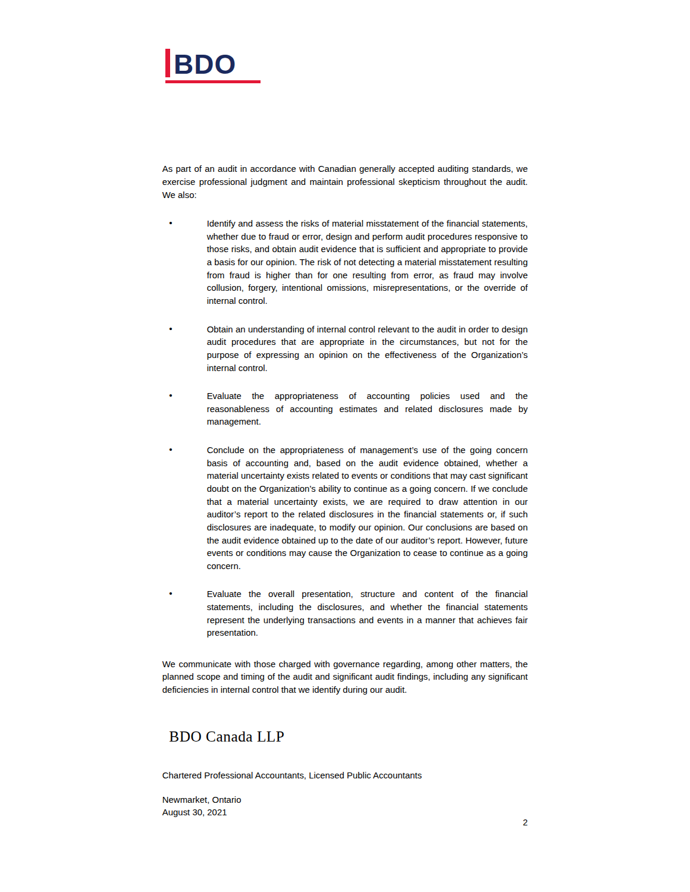BDO
As part of an audit in accordance with Canadian generally accepted auditing standards, we exercise professional judgment and maintain professional skepticism throughout the audit. We also:
Identify and assess the risks of material misstatement of the financial statements, whether due to fraud or error, design and perform audit procedures responsive to those risks, and obtain audit evidence that is sufficient and appropriate to provide a basis for our opinion. The risk of not detecting a material misstatement resulting from fraud is higher than for one resulting from error, as fraud may involve collusion, forgery, intentional omissions, misrepresentations, or the override of internal control.
Obtain an understanding of internal control relevant to the audit in order to design audit procedures that are appropriate in the circumstances, but not for the purpose of expressing an opinion on the effectiveness of the Organization’s internal control.
Evaluate the appropriateness of accounting policies used and the reasonableness of accounting estimates and related disclosures made by management.
Conclude on the appropriateness of management’s use of the going concern basis of accounting and, based on the audit evidence obtained, whether a material uncertainty exists related to events or conditions that may cast significant doubt on the Organization’s ability to continue as a going concern. If we conclude that a material uncertainty exists, we are required to draw attention in our auditor’s report to the related disclosures in the financial statements or, if such disclosures are inadequate, to modify our opinion. Our conclusions are based on the audit evidence obtained up to the date of our auditor’s report. However, future events or conditions may cause the Organization to cease to continue as a going concern.
Evaluate the overall presentation, structure and content of the financial statements, including the disclosures, and whether the financial statements represent the underlying transactions and events in a manner that achieves fair presentation.
We communicate with those charged with governance regarding, among other matters, the planned scope and timing of the audit and significant audit findings, including any significant deficiencies in internal control that we identify during our audit.
BDO Canada LLP
Chartered Professional Accountants, Licensed Public Accountants
Newmarket, Ontario
August 30, 2021
2